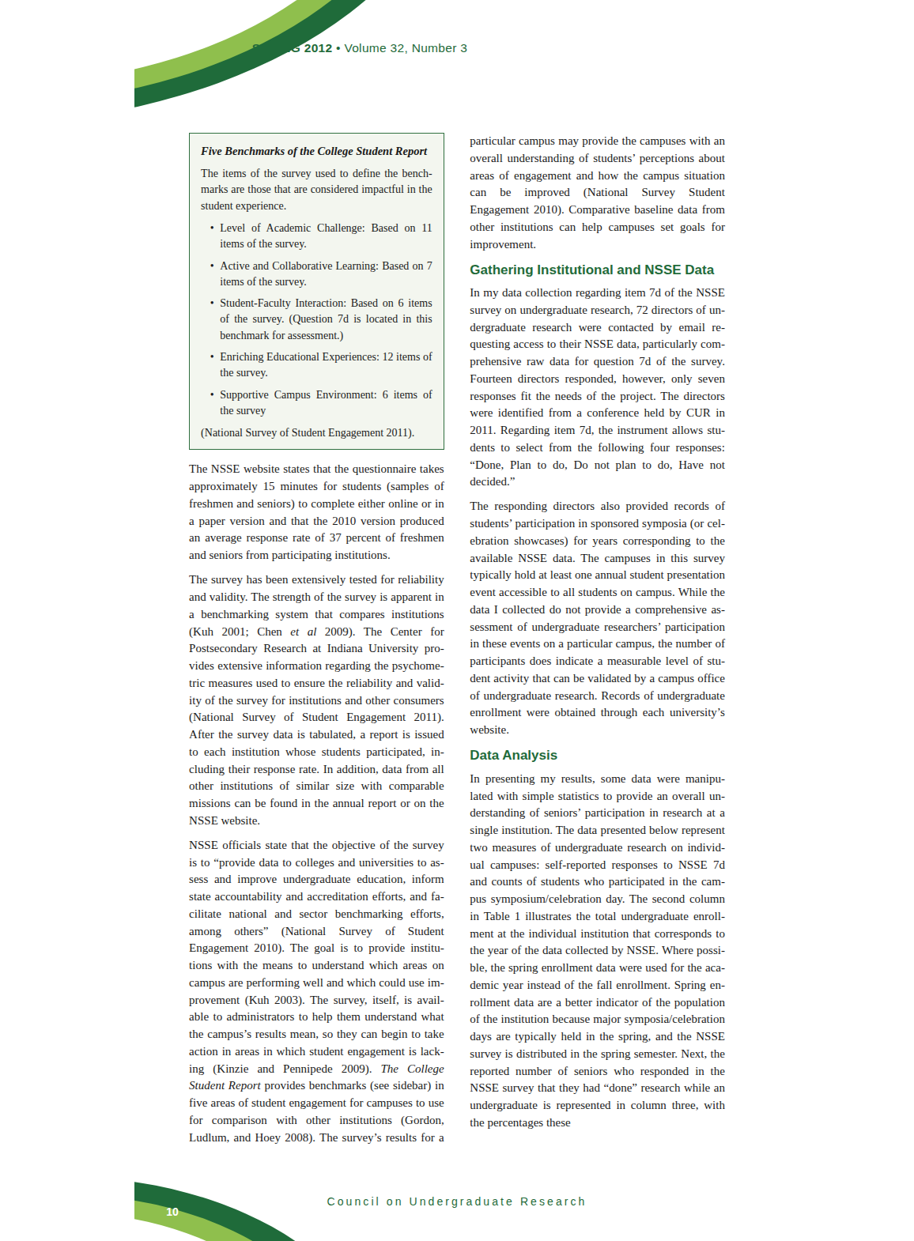SPRING 2012 • Volume 32, Number 3
Five Benchmarks of the College Student Report
The items of the survey used to define the benchmarks are those that are considered impactful in the student experience.
Level of Academic Challenge: Based on 11 items of the survey.
Active and Collaborative Learning: Based on 7 items of the survey.
Student-Faculty Interaction: Based on 6 items of the survey. (Question 7d is located in this benchmark for assessment.)
Enriching Educational Experiences: 12 items of the survey.
Supportive Campus Environment: 6 items of the survey
(National Survey of Student Engagement 2011).
The NSSE website states that the questionnaire takes approximately 15 minutes for students (samples of freshmen and seniors) to complete either online or in a paper version and that the 2010 version produced an average response rate of 37 percent of freshmen and seniors from participating institutions.
The survey has been extensively tested for reliability and validity. The strength of the survey is apparent in a benchmarking system that compares institutions (Kuh 2001; Chen et al 2009). The Center for Postsecondary Research at Indiana University provides extensive information regarding the psychometric measures used to ensure the reliability and validity of the survey for institutions and other consumers (National Survey of Student Engagement 2011). After the survey data is tabulated, a report is issued to each institution whose students participated, including their response rate. In addition, data from all other institutions of similar size with comparable missions can be found in the annual report or on the NSSE website.
NSSE officials state that the objective of the survey is to “provide data to colleges and universities to assess and improve undergraduate education, inform state accountability and accreditation efforts, and facilitate national and sector benchmarking efforts, among others” (National Survey of Student Engagement 2010). The goal is to provide institutions with the means to understand which areas on campus are performing well and which could use improvement (Kuh 2003). The survey, itself, is available to administrators to help them understand what the campus’s results mean, so they can begin to take action in areas in which student engagement is lacking (Kinzie and Pennipede 2009). The College Student Report provides benchmarks (see sidebar) in five areas of student engagement for campuses to use for comparison with other institutions (Gordon, Ludlum, and Hoey 2008). The survey’s results for a particular campus may provide the campuses with an overall understanding of students’ perceptions about areas of engagement and how the campus situation can be improved (National Survey Student Engagement 2010). Comparative baseline data from other institutions can help campuses set goals for improvement.
Gathering Institutional and NSSE Data
In my data collection regarding item 7d of the NSSE survey on undergraduate research, 72 directors of undergraduate research were contacted by email requesting access to their NSSE data, particularly comprehensive raw data for question 7d of the survey. Fourteen directors responded, however, only seven responses fit the needs of the project. The directors were identified from a conference held by CUR in 2011. Regarding item 7d, the instrument allows students to select from the following four responses: “Done, Plan to do, Do not plan to do, Have not decided.”
The responding directors also provided records of students’ participation in sponsored symposia (or celebration showcases) for years corresponding to the available NSSE data. The campuses in this survey typically hold at least one annual student presentation event accessible to all students on campus. While the data I collected do not provide a comprehensive assessment of undergraduate researchers’ participation in these events on a particular campus, the number of participants does indicate a measurable level of student activity that can be validated by a campus office of undergraduate research. Records of undergraduate enrollment were obtained through each university’s website.
Data Analysis
In presenting my results, some data were manipulated with simple statistics to provide an overall understanding of seniors’ participation in research at a single institution. The data presented below represent two measures of undergraduate research on individual campuses: self-reported responses to NSSE 7d and counts of students who participated in the campus symposium/celebration day. The second column in Table 1 illustrates the total undergraduate enrollment at the individual institution that corresponds to the year of the data collected by NSSE. Where possible, the spring enrollment data were used for the academic year instead of the fall enrollment. Spring enrollment data are a better indicator of the population of the institution because major symposia/celebration days are typically held in the spring, and the NSSE survey is distributed in the spring semester. Next, the reported number of seniors who responded in the NSSE survey that they had “done” research while an undergraduate is represented in column three, with the percentages these
Council on Undergraduate Research
10